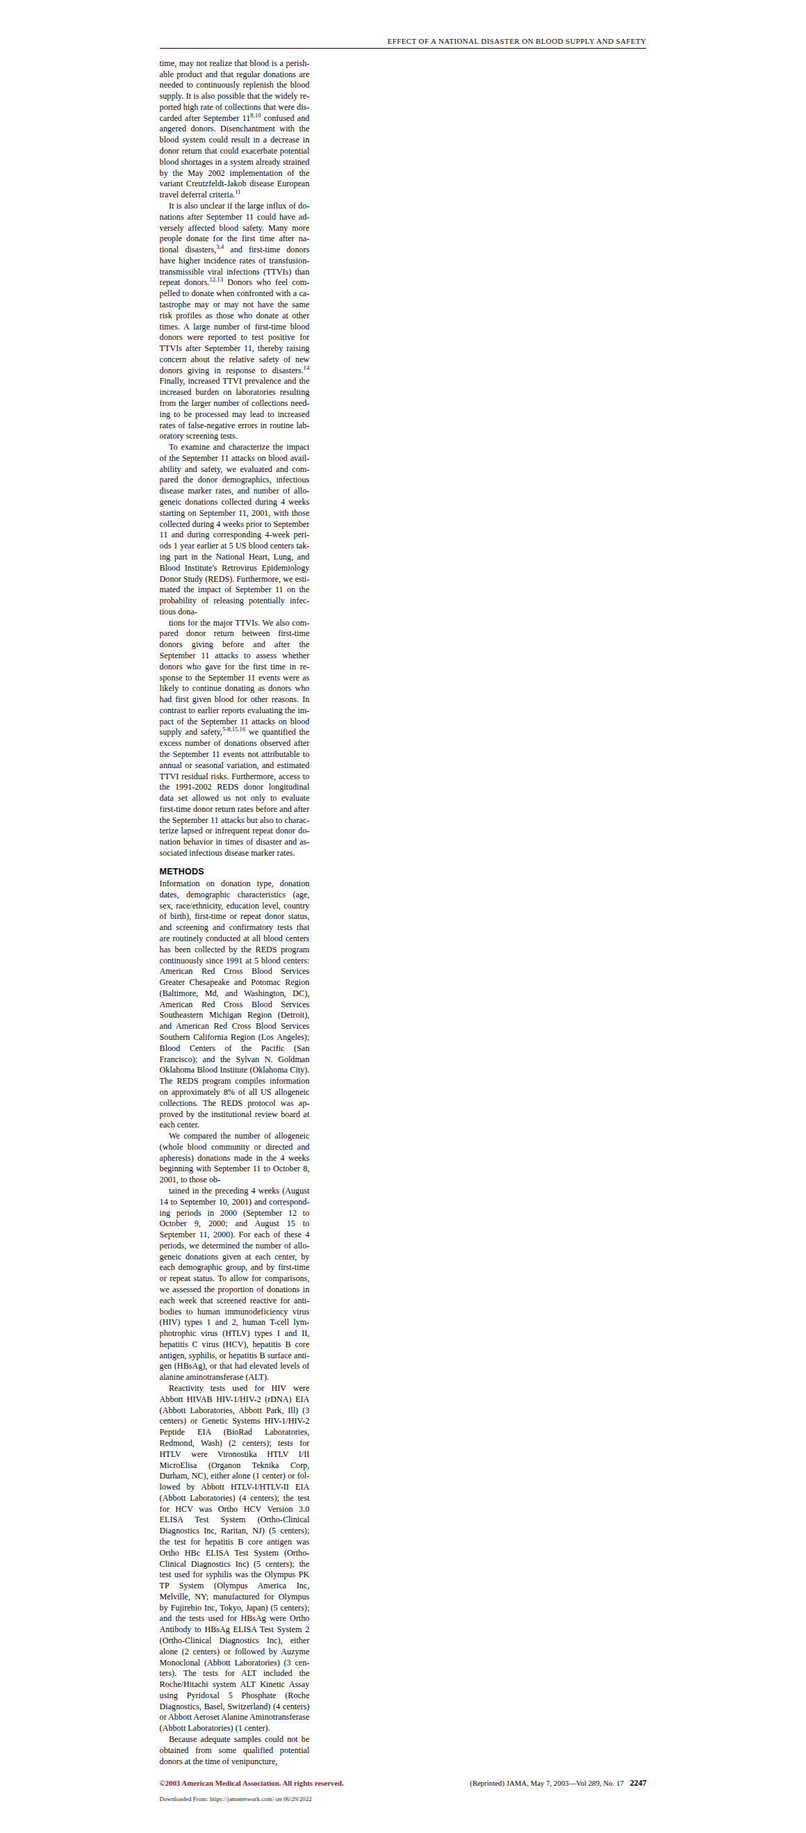Effect of a National Disaster on Blood Supply and Safety
time, may not realize that blood is a perishable product and that regular donations are needed to continuously replenish the blood supply. It is also possible that the widely reported high rate of collections that were discarded after September 118,10 confused and angered donors. Disenchantment with the blood system could result in a decrease in donor return that could exacerbate potential blood shortages in a system already strained by the May 2002 implementation of the variant Creutzfeldt-Jakob disease European travel deferral criteria.11
It is also unclear if the large influx of donations after September 11 could have adversely affected blood safety. Many more people donate for the first time after national disasters,3,4 and first-time donors have higher incidence rates of transfusion-transmissible viral infections (TTVIs) than repeat donors.12,13 Donors who feel compelled to donate when confronted with a catastrophe may or may not have the same risk profiles as those who donate at other times. A large number of first-time blood donors were reported to test positive for TTVIs after September 11, thereby raising concern about the relative safety of new donors giving in response to disasters.14 Finally, increased TTVI prevalence and the increased burden on laboratories resulting from the larger number of collections needing to be processed may lead to increased rates of false-negative errors in routine laboratory screening tests.
To examine and characterize the impact of the September 11 attacks on blood availability and safety, we evaluated and compared the donor demographics, infectious disease marker rates, and number of allogeneic donations collected during 4 weeks starting on September 11, 2001, with those collected during 4 weeks prior to September 11 and during corresponding 4-week periods 1 year earlier at 5 US blood centers taking part in the National Heart, Lung, and Blood Institute's Retrovirus Epidemiology Donor Study (REDS). Furthermore, we estimated the impact of September 11 on the probability of releasing potentially infectious dona-
tions for the major TTVIs. We also compared donor return between first-time donors giving before and after the September 11 attacks to assess whether donors who gave for the first time in response to the September 11 events were as likely to continue donating as donors who had first given blood for other reasons. In contrast to earlier reports evaluating the impact of the September 11 attacks on blood supply and safety,5-8,15,16 we quantified the excess number of donations observed after the September 11 events not attributable to annual or seasonal variation, and estimated TTVI residual risks. Furthermore, access to the 1991-2002 REDS donor longitudinal data set allowed us not only to evaluate first-time donor return rates before and after the September 11 attacks but also to characterize lapsed or infrequent repeat donor donation behavior in times of disaster and associated infectious disease marker rates.
METHODS
Information on donation type, donation dates, demographic characteristics (age, sex, race/ethnicity, education level, country of birth), first-time or repeat donor status, and screening and confirmatory tests that are routinely conducted at all blood centers has been collected by the REDS program continuously since 1991 at 5 blood centers: American Red Cross Blood Services Greater Chesapeake and Potomac Region (Baltimore, Md, and Washington, DC), American Red Cross Blood Services Southeastern Michigan Region (Detroit), and American Red Cross Blood Services Southern California Region (Los Angeles); Blood Centers of the Pacific (San Francisco); and the Sylvan N. Goldman Oklahoma Blood Institute (Oklahoma City). The REDS program compiles information on approximately 8% of all US allogeneic collections. The REDS protocol was approved by the institutional review board at each center.
We compared the number of allogeneic (whole blood community or directed and apheresis) donations made in the 4 weeks beginning with September 11 to October 8, 2001, to those ob-
tained in the preceding 4 weeks (August 14 to September 10, 2001) and corresponding periods in 2000 (September 12 to October 9, 2000; and August 15 to September 11, 2000). For each of these 4 periods, we determined the number of allogeneic donations given at each center, by each demographic group, and by first-time or repeat status. To allow for comparisons, we assessed the proportion of donations in each week that screened reactive for antibodies to human immunodeficiency virus (HIV) types 1 and 2, human T-cell lymphotrophic virus (HTLV) types I and II, hepatitis C virus (HCV), hepatitis B core antigen, syphilis, or hepatitis B surface antigen (HBsAg), or that had elevated levels of alanine aminotransferase (ALT).
Reactivity tests used for HIV were Abbott HIVAB HIV-1/HIV-2 (rDNA) EIA (Abbott Laboratories, Abbott Park, Ill) (3 centers) or Genetic Systems HIV-1/HIV-2 Peptide EIA (BioRad Laboratories, Redmond, Wash) (2 centers); tests for HTLV were Vironostika HTLV I/II MicroElisa (Organon Teknika Corp, Durham, NC), either alone (1 center) or followed by Abbott HTLV-I/HTLV-II EIA (Abbott Laboratories) (4 centers); the test for HCV was Ortho HCV Version 3.0 ELISA Test System (Ortho-Clinical Diagnostics Inc, Raritan, NJ) (5 centers); the test for hepatitis B core antigen was Ortho HBc ELISA Test System (Ortho-Clinical Diagnostics Inc) (5 centers); the test used for syphilis was the Olympus PK TP System (Olympus America Inc, Melville, NY; manufactured for Olympus by Fujirebio Inc, Tokyo, Japan) (5 centers); and the tests used for HBsAg were Ortho Antibody to HBsAg ELISA Test System 2 (Ortho-Clinical Diagnostics Inc), either alone (2 centers) or followed by Auzyme Monoclonal (Abbott Laboratories) (3 centers). The tests for ALT included the Roche/Hitachi system ALT Kinetic Assay using Pyridoxal 5 Phosphate (Roche Diagnostics, Basel, Switzerland) (4 centers) or Abbott Aeroset Alanine Aminotransferase (Abbott Laboratories) (1 center).
Because adequate samples could not be obtained from some qualified potential donors at the time of venipuncture,
©2003 American Medical Association. All rights reserved.
(Reprinted) JAMA, May 7, 2003—Vol 289, No. 17 2247
Downloaded From: https://jamanetwork.com/ on 06/29/2022